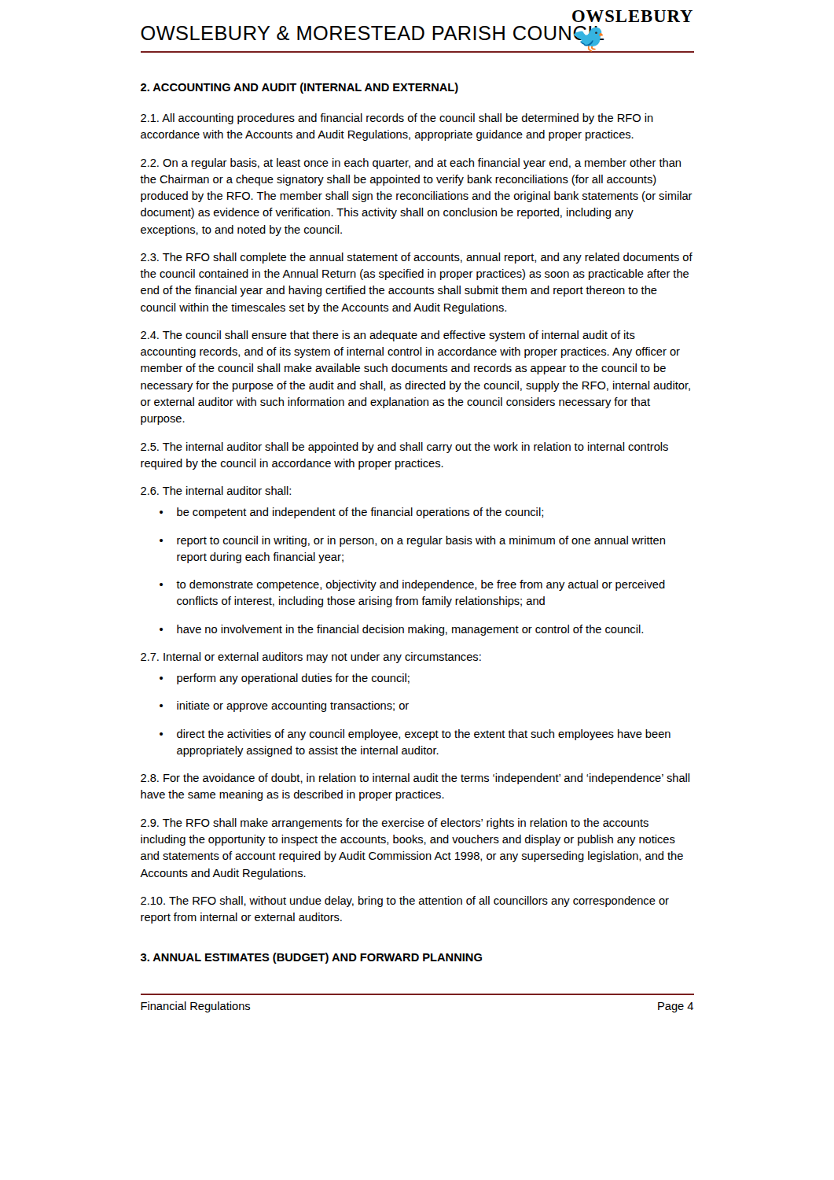OWSLEBURY 🐦
OWSLEBURY & MORESTEAD PARISH COUNCIL
2. ACCOUNTING AND AUDIT (INTERNAL AND EXTERNAL)
2.1. All accounting procedures and financial records of the council shall be determined by the RFO in accordance with the Accounts and Audit Regulations, appropriate guidance and proper practices.
2.2. On a regular basis, at least once in each quarter, and at each financial year end, a member other than the Chairman or a cheque signatory shall be appointed to verify bank reconciliations (for all accounts) produced by the RFO. The member shall sign the reconciliations and the original bank statements (or similar document) as evidence of verification. This activity shall on conclusion be reported, including any exceptions, to and noted by the council.
2.3. The RFO shall complete the annual statement of accounts, annual report, and any related documents of the council contained in the Annual Return (as specified in proper practices) as soon as practicable after the end of the financial year and having certified the accounts shall submit them and report thereon to the council within the timescales set by the Accounts and Audit Regulations.
2.4. The council shall ensure that there is an adequate and effective system of internal audit of its accounting records, and of its system of internal control in accordance with proper practices. Any officer or member of the council shall make available such documents and records as appear to the council to be necessary for the purpose of the audit and shall, as directed by the council, supply the RFO, internal auditor, or external auditor with such information and explanation as the council considers necessary for that purpose.
2.5. The internal auditor shall be appointed by and shall carry out the work in relation to internal controls required by the council in accordance with proper practices.
2.6. The internal auditor shall:
be competent and independent of the financial operations of the council;
report to council in writing, or in person, on a regular basis with a minimum of one annual written report during each financial year;
to demonstrate competence, objectivity and independence, be free from any actual or perceived conflicts of interest, including those arising from family relationships; and
have no involvement in the financial decision making, management or control of the council.
2.7. Internal or external auditors may not under any circumstances:
perform any operational duties for the council;
initiate or approve accounting transactions; or
direct the activities of any council employee, except to the extent that such employees have been appropriately assigned to assist the internal auditor.
2.8. For the avoidance of doubt, in relation to internal audit the terms ‘independent’ and ‘independence’ shall have the same meaning as is described in proper practices.
2.9. The RFO shall make arrangements for the exercise of electors’ rights in relation to the accounts including the opportunity to inspect the accounts, books, and vouchers and display or publish any notices and statements of account required by Audit Commission Act 1998, or any superseding legislation, and the Accounts and Audit Regulations.
2.10. The RFO shall, without undue delay, bring to the attention of all councillors any correspondence or report from internal or external auditors.
3. ANNUAL ESTIMATES (BUDGET) AND FORWARD PLANNING
Financial Regulations Page 4